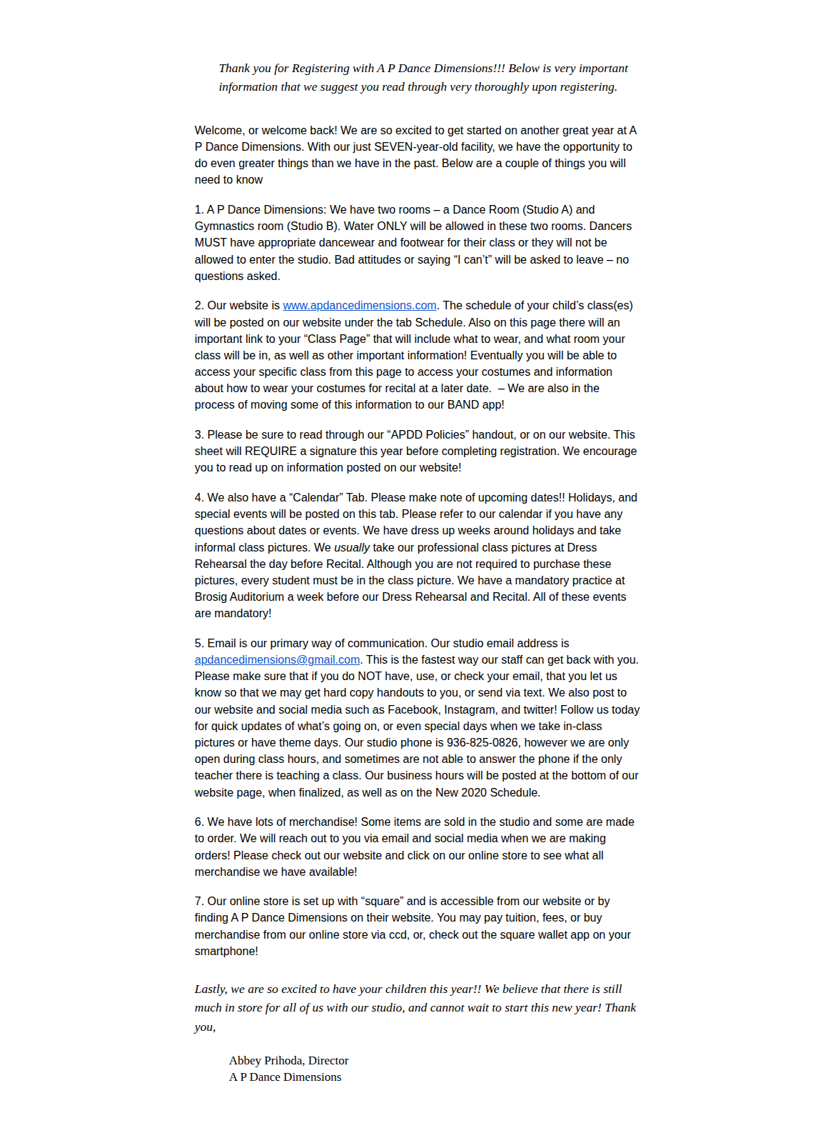Thank you for Registering with A P Dance Dimensions!!! Below is very important information that we suggest you read through very thoroughly upon registering.
Welcome, or welcome back! We are so excited to get started on another great year at A P Dance Dimensions. With our just SEVEN-year-old facility, we have the opportunity to do even greater things than we have in the past. Below are a couple of things you will need to know
1. A P Dance Dimensions: We have two rooms – a Dance Room (Studio A) and Gymnastics room (Studio B). Water ONLY will be allowed in these two rooms. Dancers MUST have appropriate dancewear and footwear for their class or they will not be allowed to enter the studio. Bad attitudes or saying “I can’t” will be asked to leave – no questions asked.
2. Our website is www.apdancedimensions.com. The schedule of your child’s class(es) will be posted on our website under the tab Schedule. Also on this page there will an important link to your “Class Page” that will include what to wear, and what room your class will be in, as well as other important information! Eventually you will be able to access your specific class from this page to access your costumes and information about how to wear your costumes for recital at a later date. – We are also in the process of moving some of this information to our BAND app!
3. Please be sure to read through our “APDD Policies” handout, or on our website. This sheet will REQUIRE a signature this year before completing registration. We encourage you to read up on information posted on our website!
4. We also have a “Calendar” Tab. Please make note of upcoming dates!! Holidays, and special events will be posted on this tab. Please refer to our calendar if you have any questions about dates or events. We have dress up weeks around holidays and take informal class pictures. We usually take our professional class pictures at Dress Rehearsal the day before Recital. Although you are not required to purchase these pictures, every student must be in the class picture. We have a mandatory practice at Brosig Auditorium a week before our Dress Rehearsal and Recital. All of these events are mandatory!
5. Email is our primary way of communication. Our studio email address is apdancedimensions@gmail.com. This is the fastest way our staff can get back with you. Please make sure that if you do NOT have, use, or check your email, that you let us know so that we may get hard copy handouts to you, or send via text. We also post to our website and social media such as Facebook, Instagram, and twitter! Follow us today for quick updates of what’s going on, or even special days when we take in-class pictures or have theme days. Our studio phone is 936-825-0826, however we are only open during class hours, and sometimes are not able to answer the phone if the only teacher there is teaching a class. Our business hours will be posted at the bottom of our website page, when finalized, as well as on the New 2020 Schedule.
6. We have lots of merchandise! Some items are sold in the studio and some are made to order. We will reach out to you via email and social media when we are making orders! Please check out our website and click on our online store to see what all merchandise we have available!
7. Our online store is set up with “square” and is accessible from our website or by finding A P Dance Dimensions on their website. You may pay tuition, fees, or buy merchandise from our online store via ccd, or, check out the square wallet app on your smartphone!
Lastly, we are so excited to have your children this year!! We believe that there is still much in store for all of us with our studio, and cannot wait to start this new year! Thank you,
Abbey Prihoda, Director A P Dance Dimensions